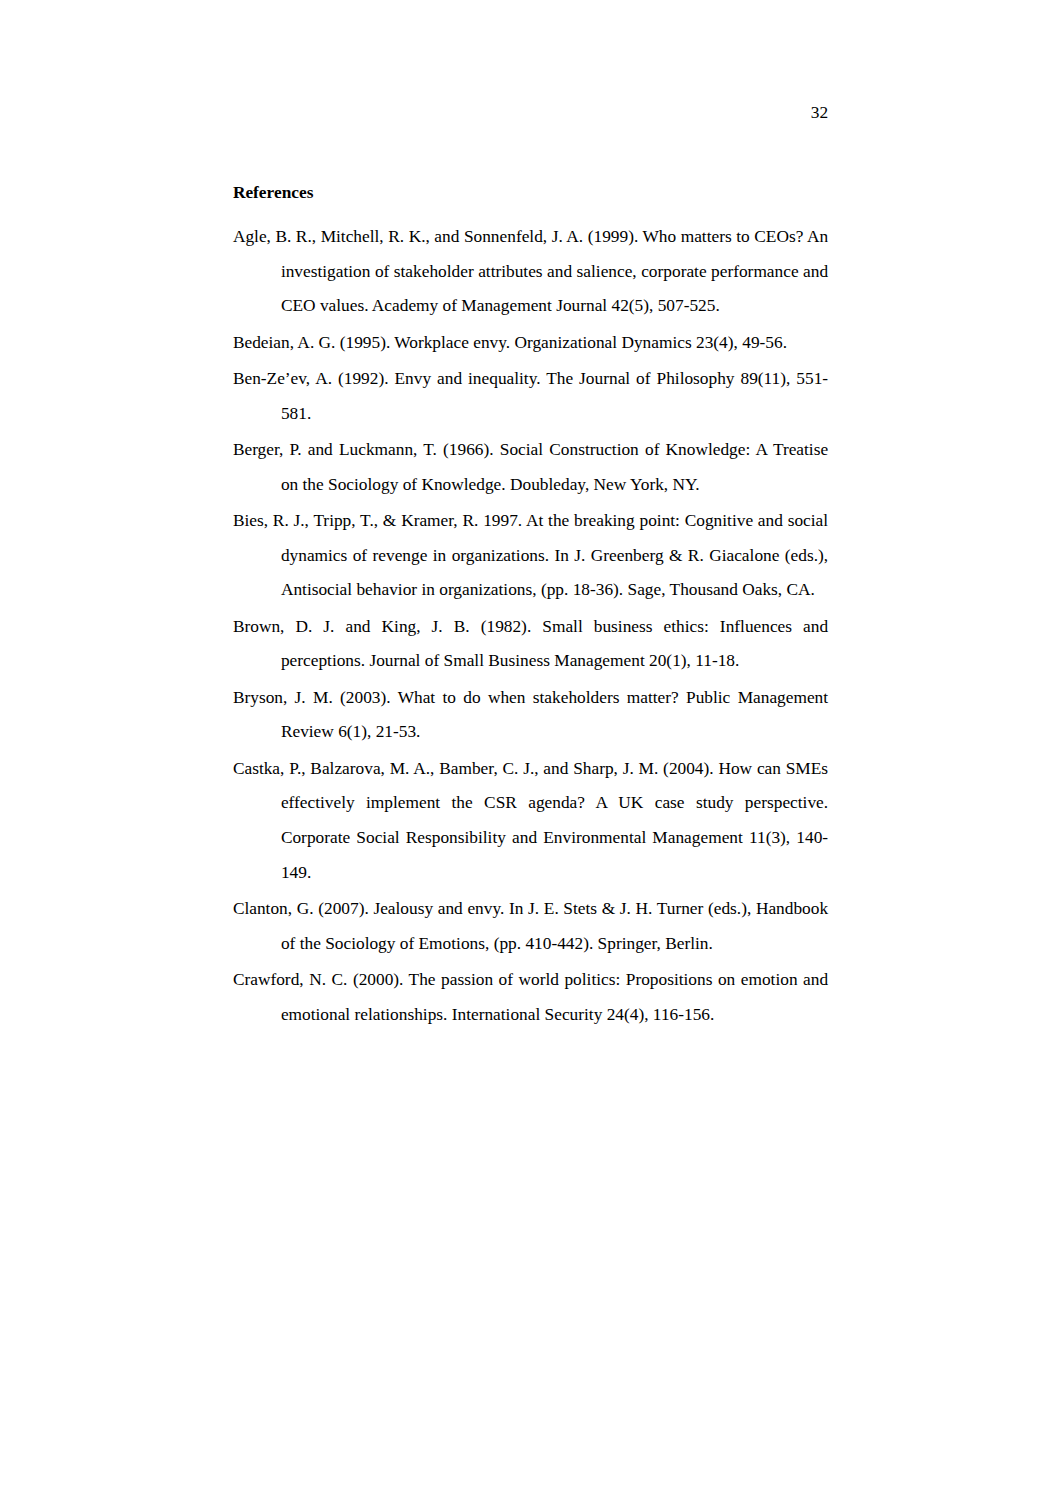32
References
Agle, B. R., Mitchell, R. K., and Sonnenfeld, J. A. (1999). Who matters to CEOs? An investigation of stakeholder attributes and salience, corporate performance and CEO values. Academy of Management Journal 42(5), 507-525.
Bedeian, A. G. (1995). Workplace envy. Organizational Dynamics 23(4), 49-56.
Ben-Ze’ev, A. (1992). Envy and inequality. The Journal of Philosophy 89(11), 551-581.
Berger, P. and Luckmann, T. (1966). Social Construction of Knowledge: A Treatise on the Sociology of Knowledge. Doubleday, New York, NY.
Bies, R. J., Tripp, T., & Kramer, R. 1997. At the breaking point: Cognitive and social dynamics of revenge in organizations. In J. Greenberg & R. Giacalone (eds.), Antisocial behavior in organizations, (pp. 18-36). Sage, Thousand Oaks, CA.
Brown, D. J. and King, J. B. (1982). Small business ethics: Influences and perceptions. Journal of Small Business Management 20(1), 11-18.
Bryson, J. M. (2003). What to do when stakeholders matter? Public Management Review 6(1), 21-53.
Castka, P., Balzarova, M. A., Bamber, C. J., and Sharp, J. M. (2004). How can SMEs effectively implement the CSR agenda? A UK case study perspective. Corporate Social Responsibility and Environmental Management 11(3), 140-149.
Clanton, G. (2007). Jealousy and envy. In J. E. Stets & J. H. Turner (eds.), Handbook of the Sociology of Emotions, (pp. 410-442). Springer, Berlin.
Crawford, N. C. (2000). The passion of world politics: Propositions on emotion and emotional relationships. International Security 24(4), 116-156.